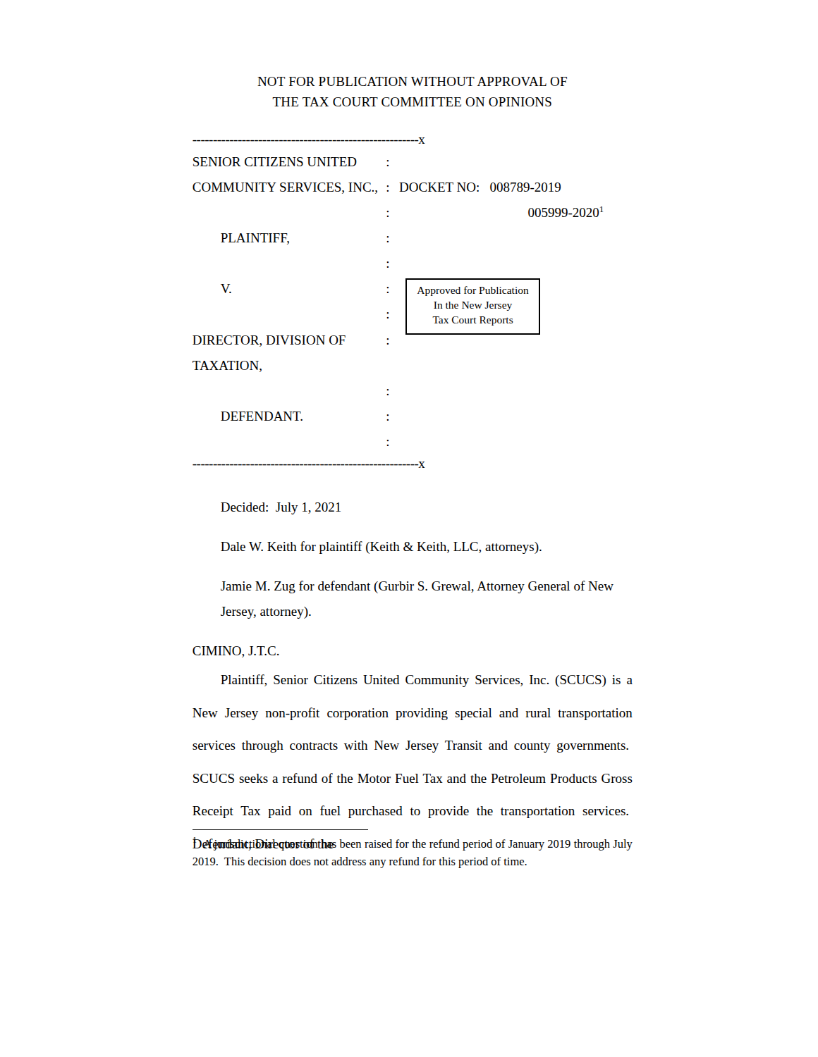Not for Publication Without Approval of
the Tax Court Committee on Opinions
-------------------------------------------------------x
| Senior Citizens United | : | |
| Community Services, Inc., | : | Docket No: 008789-2019 |
| | : | 005999-2020 1 |
| Plaintiff, | : | |
| | : | |
| v. | : | Approved for Publication In the New Jersey Tax Court Reports |
| | : |
| Director, Division of Taxation, | : |
| | : | |
| Defendant. | : | |
| | : | |
-------------------------------------------------------x
Decided: July 1, 2021
Dale W. Keith for plaintiff (Keith & Keith, LLC, attorneys).
Jamie M. Zug for defendant (Gurbir S. Grewal, Attorney General of New Jersey, attorney).
Cimino, J.T.C.
Plaintiff, Senior Citizens United Community Services, Inc. (SCUCS) is a New Jersey non-profit corporation providing special and rural transportation services through contracts with New Jersey Transit and county governments. SCUCS seeks a refund of the Motor Fuel Tax and the Petroleum Products Gross Receipt Tax paid on fuel purchased to provide the transportation services. Defendant, Director of the
1 A jurisdictional question has been raised for the refund period of January 2019 through July 2019. This decision does not address any refund for this period of time.